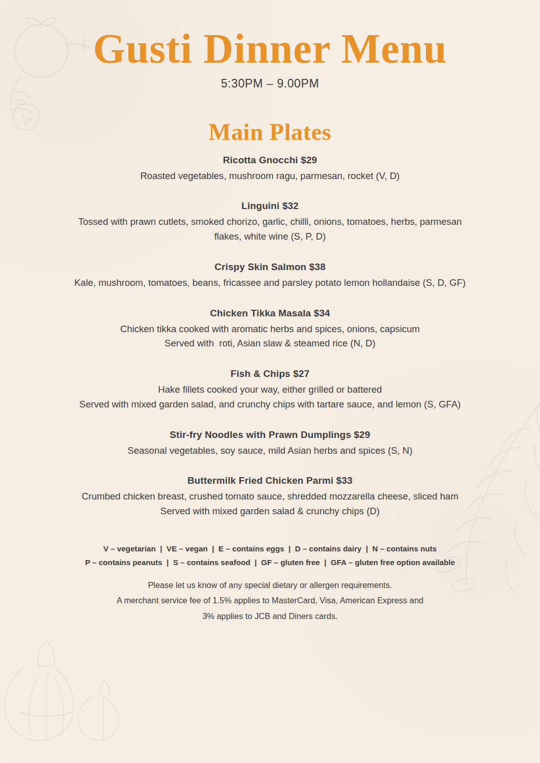Gusti Dinner Menu
5:30PM – 9.00PM
Main Plates
Ricotta Gnocchi $29
Roasted vegetables, mushroom ragu, parmesan, rocket (V, D)
Linguini $32
Tossed with prawn cutlets, smoked chorizo, garlic, chilli, onions, tomatoes, herbs, parmesan flakes, white wine (S, P, D)
Crispy Skin Salmon $38
Kale, mushroom, tomatoes, beans, fricassee and parsley potato lemon hollandaise (S, D, GF)
Chicken Tikka Masala $34
Chicken tikka cooked with aromatic herbs and spices, onions, capsicum
Served with roti, Asian slaw & steamed rice (N, D)
Fish & Chips $27
Hake fillets cooked your way, either grilled or battered
Served with mixed garden salad, and crunchy chips with tartare sauce, and lemon (S, GFA)
Stir-fry Noodles with Prawn Dumplings $29
Seasonal vegetables, soy sauce, mild Asian herbs and spices (S, N)
Buttermilk Fried Chicken Parmi $33
Crumbed chicken breast, crushed tomato sauce, shredded mozzarella cheese, sliced ham
Served with mixed garden salad & crunchy chips (D)
V – vegetarian | VE – vegan | E – contains eggs | D – contains dairy | N – contains nuts
P – contains peanuts | S – contains seafood | GF – gluten free | GFA – gluten free option available
Please let us know of any special dietary or allergen requirements.
A merchant service fee of 1.5% applies to MasterCard, Visa, American Express and
3% applies to JCB and Diners cards.